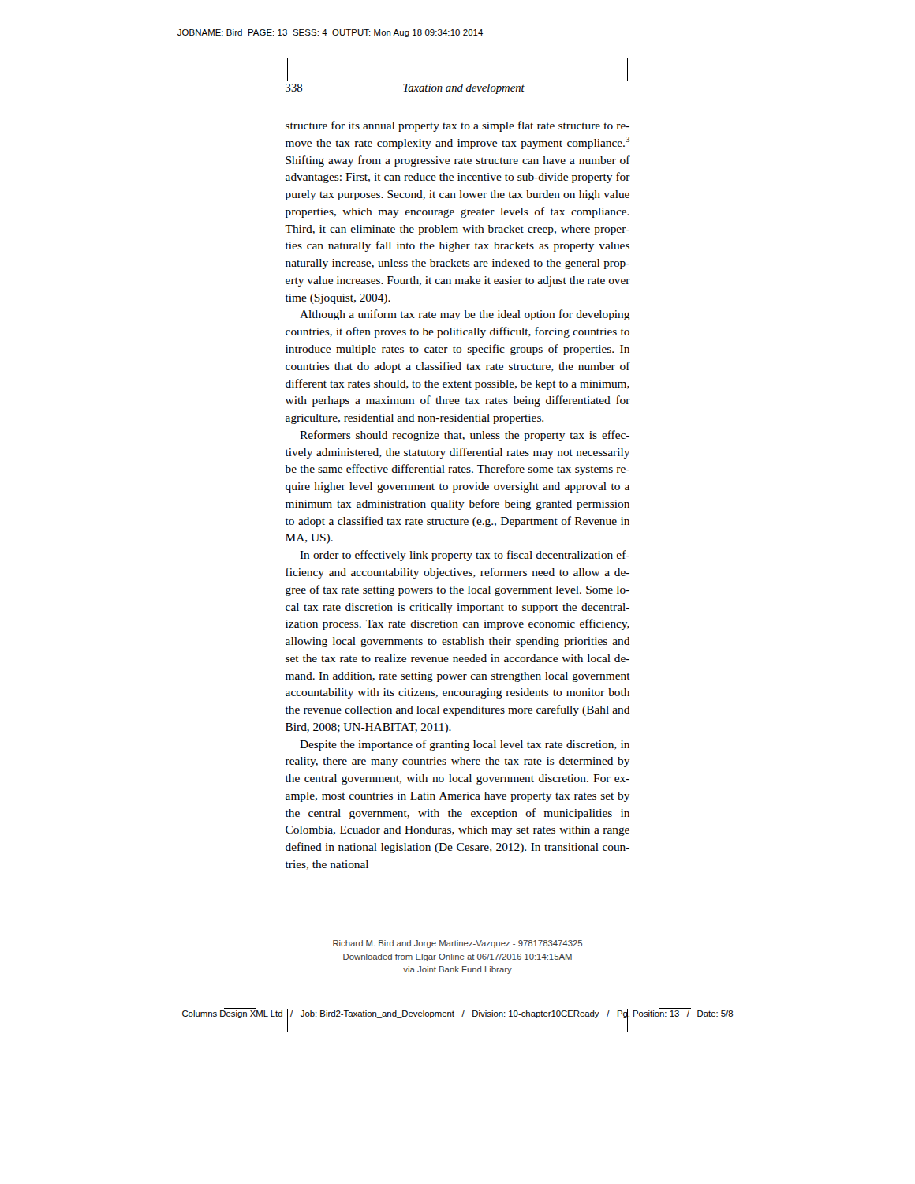JOBNAME: Bird PAGE: 13 SESS: 4 OUTPUT: Mon Aug 18 09:34:10 2014
338 Taxation and development
structure for its annual property tax to a simple flat rate structure to remove the tax rate complexity and improve tax payment compliance.3 Shifting away from a progressive rate structure can have a number of advantages: First, it can reduce the incentive to sub-divide property for purely tax purposes. Second, it can lower the tax burden on high value properties, which may encourage greater levels of tax compliance. Third, it can eliminate the problem with bracket creep, where properties can naturally fall into the higher tax brackets as property values naturally increase, unless the brackets are indexed to the general property value increases. Fourth, it can make it easier to adjust the rate over time (Sjoquist, 2004).
Although a uniform tax rate may be the ideal option for developing countries, it often proves to be politically difficult, forcing countries to introduce multiple rates to cater to specific groups of properties. In countries that do adopt a classified tax rate structure, the number of different tax rates should, to the extent possible, be kept to a minimum, with perhaps a maximum of three tax rates being differentiated for agriculture, residential and non-residential properties.
Reformers should recognize that, unless the property tax is effectively administered, the statutory differential rates may not necessarily be the same effective differential rates. Therefore some tax systems require higher level government to provide oversight and approval to a minimum tax administration quality before being granted permission to adopt a classified tax rate structure (e.g., Department of Revenue in MA, US).
In order to effectively link property tax to fiscal decentralization efficiency and accountability objectives, reformers need to allow a degree of tax rate setting powers to the local government level. Some local tax rate discretion is critically important to support the decentralization process. Tax rate discretion can improve economic efficiency, allowing local governments to establish their spending priorities and set the tax rate to realize revenue needed in accordance with local demand. In addition, rate setting power can strengthen local government accountability with its citizens, encouraging residents to monitor both the revenue collection and local expenditures more carefully (Bahl and Bird, 2008; UN-HABITAT, 2011).
Despite the importance of granting local level tax rate discretion, in reality, there are many countries where the tax rate is determined by the central government, with no local government discretion. For example, most countries in Latin America have property tax rates set by the central government, with the exception of municipalities in Colombia, Ecuador and Honduras, which may set rates within a range defined in national legislation (De Cesare, 2012). In transitional countries, the national
Richard M. Bird and Jorge Martinez-Vazquez - 9781783474325
Downloaded from Elgar Online at 06/17/2016 10:14:15AM
via Joint Bank Fund Library
Columns Design XML Ltd/Job: Bird2-Taxation_and_Development/Division: 10-chapter10CEReady/Pg. Position: 13/Date: 5/8